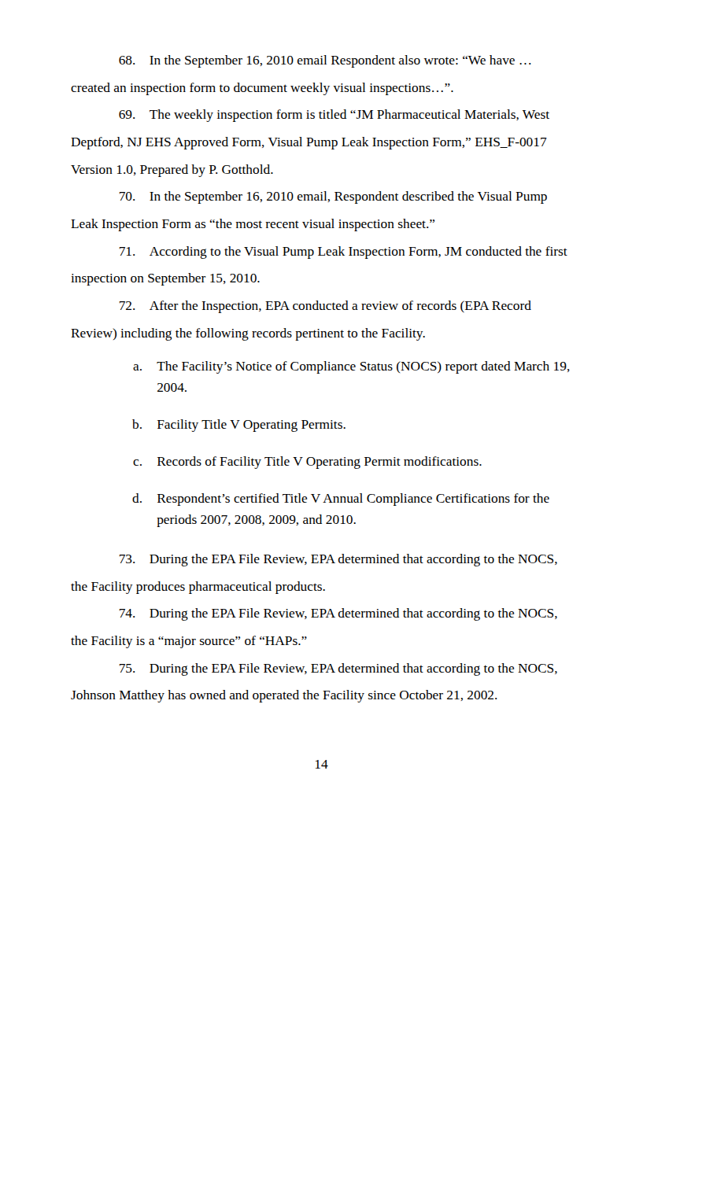68. In the September 16, 2010 email Respondent also wrote: “We have … created an inspection form to document weekly visual inspections…”.
69. The weekly inspection form is titled “JM Pharmaceutical Materials, West Deptford, NJ EHS Approved Form, Visual Pump Leak Inspection Form,” EHS_F-0017 Version 1.0, Prepared by P. Gotthold.
70. In the September 16, 2010 email, Respondent described the Visual Pump Leak Inspection Form as “the most recent visual inspection sheet.”
71. According to the Visual Pump Leak Inspection Form, JM conducted the first inspection on September 15, 2010.
72. After the Inspection, EPA conducted a review of records (EPA Record Review) including the following records pertinent to the Facility.
The Facility’s Notice of Compliance Status (NOCS) report dated March 19, 2004.
Facility Title V Operating Permits.
Records of Facility Title V Operating Permit modifications.
Respondent’s certified Title V Annual Compliance Certifications for the periods 2007, 2008, 2009, and 2010.
73. During the EPA File Review, EPA determined that according to the NOCS, the Facility produces pharmaceutical products.
74. During the EPA File Review, EPA determined that according to the NOCS, the Facility is a “major source” of “HAPs.”
75. During the EPA File Review, EPA determined that according to the NOCS, Johnson Matthey has owned and operated the Facility since October 21, 2002.
14